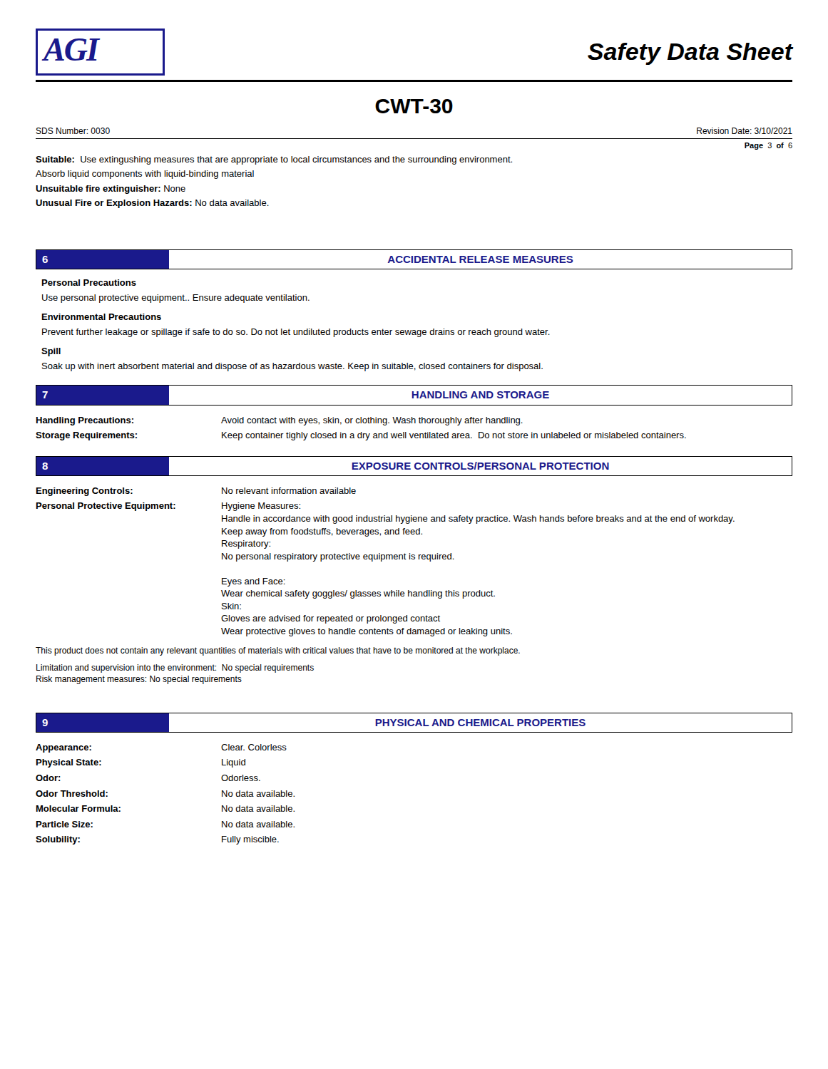AGI
Safety Data Sheet
CWT-30
SDS Number: 0030
Revision Date: 3/10/2021
Page 3 of 6
Suitable: Use extingushing measures that are appropriate to local circumstances and the surrounding environment.
Absorb liquid components with liquid-binding material
Unsuitable fire extinguisher: None
Unusual Fire or Explosion Hazards: No data available.
6
ACCIDENTAL RELEASE MEASURES
Personal Precautions
Use personal protective equipment.. Ensure adequate ventilation.
Environmental Precautions
Prevent further leakage or spillage if safe to do so. Do not let undiluted products enter sewage drains or reach ground water.
Spill
Soak up with inert absorbent material and dispose of as hazardous waste. Keep in suitable, closed containers for disposal.
7
HANDLING AND STORAGE
| Handling Precautions: | Avoid contact with eyes, skin, or clothing. Wash thoroughly after handling. |
| Storage Requirements: | Keep container tighly closed in a dry and well ventilated area. Do not store in unlabeled or mislabeled containers. |
8
EXPOSURE CONTROLS/PERSONAL PROTECTION
| Engineering Controls: | No relevant information available |
| Personal Protective Equipment: | Hygiene Measures: Handle in accordance with good industrial hygiene and safety practice. Wash hands before breaks and at the end of workday. Keep away from foodstuffs, beverages, and feed. Respiratory: No personal respiratory protective equipment is required. Eyes and Face: Wear chemical safety goggles/ glasses while handling this product. Skin: Gloves are advised for repeated or prolonged contact Wear protective gloves to handle contents of damaged or leaking units. |
This product does not contain any relevant quantities of materials with critical values that have to be monitored at the workplace.
Limitation and supervision into the environment: No special requirements
Risk management measures: No special requirements
9
PHYSICAL AND CHEMICAL PROPERTIES
| Appearance: | Clear. Colorless |
| Physical State: | Liquid |
| Odor: | Odorless. |
| Odor Threshold: | No data available. |
| Molecular Formula: | No data available. |
| Particle Size: | No data available. |
| Solubility: | Fully miscible. |